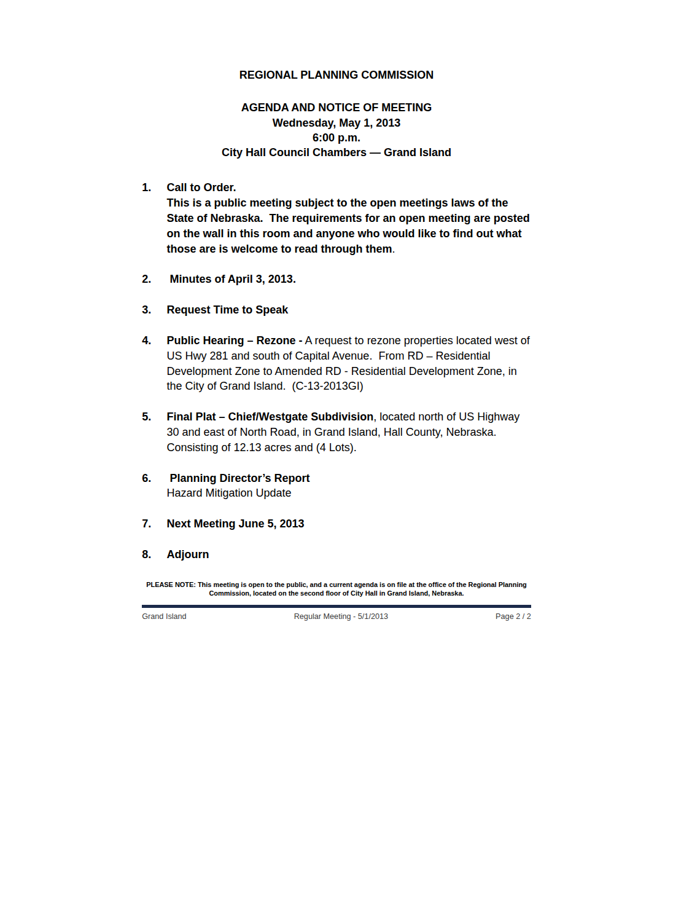REGIONAL PLANNING COMMISSION
AGENDA AND NOTICE OF MEETING
Wednesday, May 1, 2013
6:00 p.m.
City Hall Council Chambers — Grand Island
Call to Order.
This is a public meeting subject to the open meetings laws of the State of Nebraska. The requirements for an open meeting are posted on the wall in this room and anyone who would like to find out what those are is welcome to read through them.
Minutes of April 3, 2013.
Request Time to Speak
Public Hearing – Rezone - A request to rezone properties located west of US Hwy 281 and south of Capital Avenue. From RD – Residential Development Zone to Amended RD - Residential Development Zone, in the City of Grand Island. (C-13-2013GI)
Final Plat – Chief/Westgate Subdivision, located north of US Highway 30 and east of North Road, in Grand Island, Hall County, Nebraska. Consisting of 12.13 acres and (4 Lots).
Planning Director’s Report Hazard Mitigation Update
Next Meeting June 5, 2013
Adjourn
PLEASE NOTE: This meeting is open to the public, and a current agenda is on file at the office of the Regional Planning Commission, located on the second floor of City Hall in Grand Island, Nebraska.
Grand Island Regular Meeting - 5/1/2013 Page 2 / 2